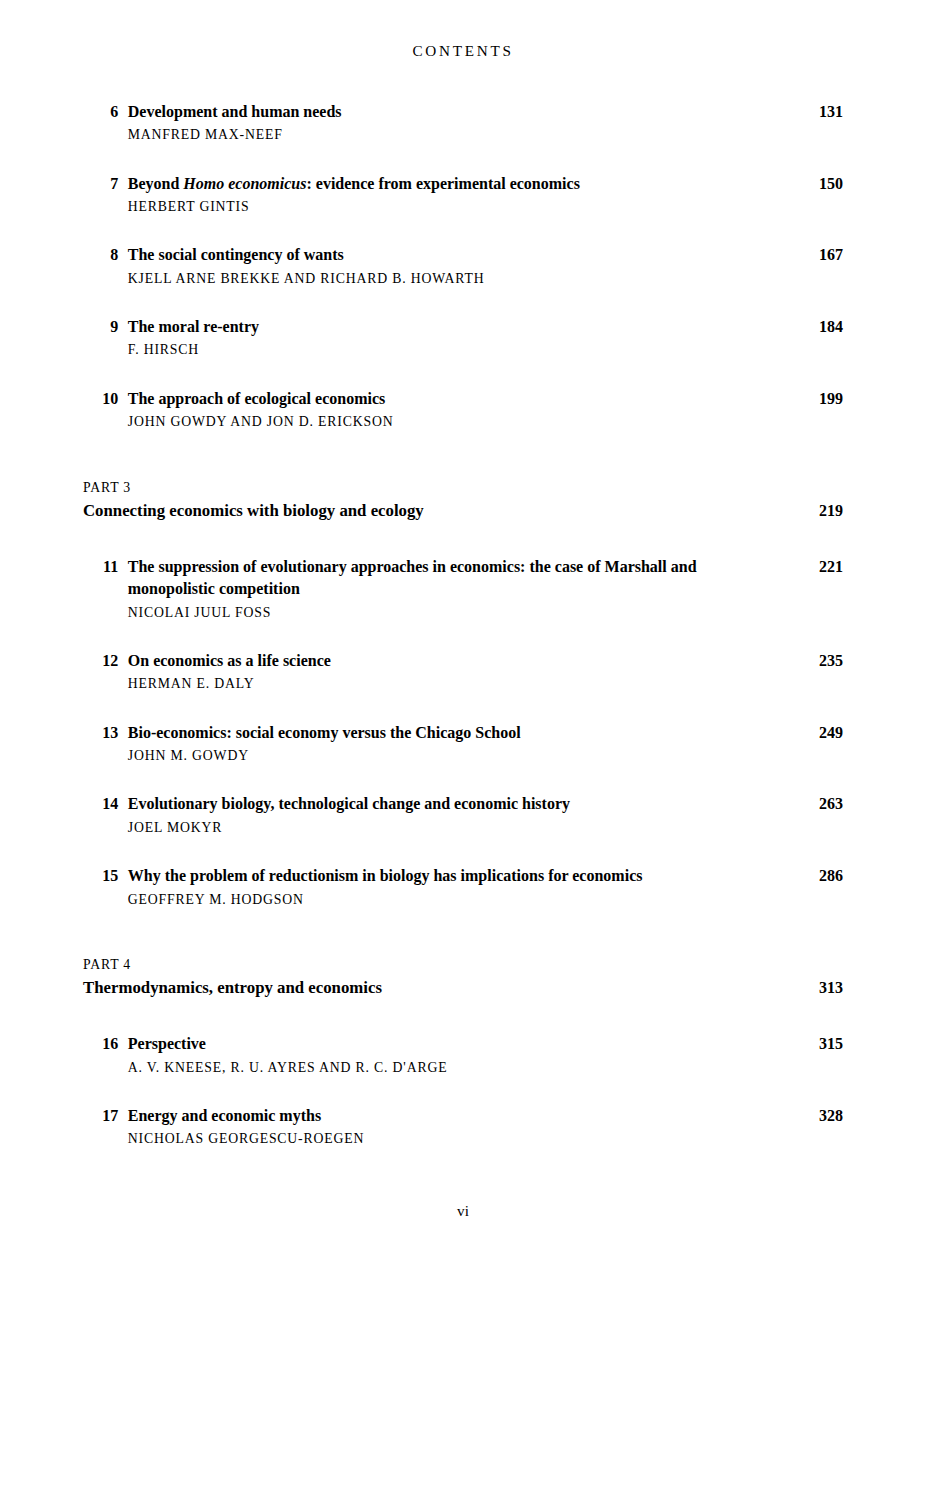CONTENTS
6 Development and human needs
Manfred Max-Neef
131
7 Beyond Homo economicus: evidence from experimental economics
Herbert Gintis
150
8 The social contingency of wants
Kjell Arne Brekke and Richard B. Howarth
167
9 The moral re-entry
F. Hirsch
184
10 The approach of ecological economics
John Gowdy and Jon D. Erickson
199
Part 3
Connecting economics with biology and ecology
219
11 The suppression of evolutionary approaches in economics: the case of Marshall and monopolistic competition
Nicolai Juul Foss
221
12 On economics as a life science
Herman E. Daly
235
13 Bio-economics: social economy versus the Chicago School
John M. Gowdy
249
14 Evolutionary biology, technological change and economic history
Joel Mokyr
263
15 Why the problem of reductionism in biology has implications for economics
Geoffrey M. Hodgson
286
Part 4
Thermodynamics, entropy and economics
313
16 Perspective
A. V. Kneese, R. U. Ayres and R. C. D'Arge
315
17 Energy and economic myths
Nicholas Georgescu-Roegen
328
vi